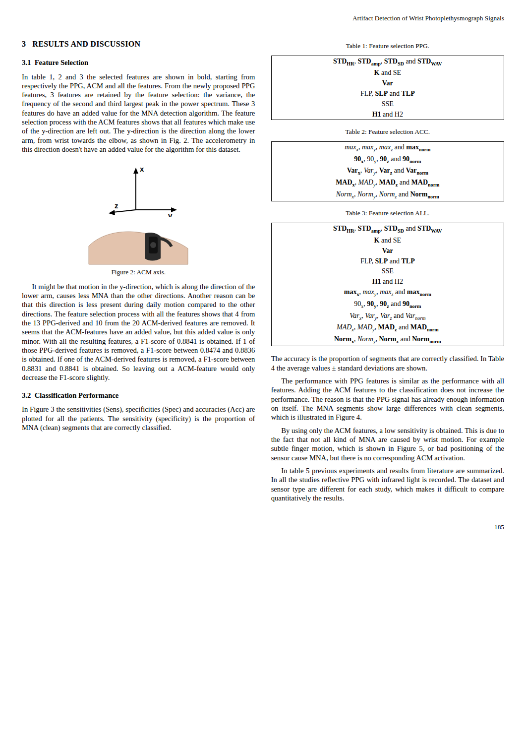Artifact Detection of Wrist Photoplethysmograph Signals
3 RESULTS AND DISCUSSION
3.1 Feature Selection
In table 1, 2 and 3 the selected features are shown in bold, starting from respectively the PPG, ACM and all the features. From the newly proposed PPG features, 3 features are retained by the feature selection: the variance, the frequency of the second and third largest peak in the power spectrum. These 3 features do have an added value for the MNA detection algorithm. The feature selection process with the ACM features shows that all features which make use of the y-direction are left out. The y-direction is the direction along the lower arm, from wrist towards the elbow, as shown in Fig. 2. The accelerometry in this direction doesn't have an added value for the algorithm for this dataset.
x y z
Figure 2: ACM axis.
It might be that motion in the y-direction, which is along the direction of the lower arm, causes less MNA than the other directions. Another reason can be that this direction is less present during daily motion compared to the other directions. The feature selection process with all the features shows that 4 from the 13 PPG-derived and 10 from the 20 ACM-derived features are removed. It seems that the ACM-features have an added value, but this added value is only minor. With all the resulting features, a F1-score of 0.8841 is obtained. If 1 of those PPG-derived features is removed, a F1-score between 0.8474 and 0.8836 is obtained. If one of the ACM-derived features is removed, a F1-score between 0.8831 and 0.8841 is obtained. So leaving out a ACM-feature would only decrease the F1-score slightly.
3.2 Classification Performance
In Figure 3 the sensitivities (Sens), specificities (Spec) and accuracies (Acc) are plotted for all the patients. The sensitivity (specificity) is the proportion of MNA (clean) segments that are correctly classified.
Table 1: Feature selection PPG.
| STD HR , STD amp , STD SD and STD WAV |
| K and SE |
| Var |
| FLP, SLP and TLP |
| SSE |
| H1 and H2 |
Table 2: Feature selection ACC.
| max x , max y , max z and max norm |
| 90 x , 90 y , 90 z and 90 norm |
| Var x , Var y , Var z and Var norm |
| MAD x , MAD y , MAD z and MAD norm |
| Norm x , Norm y , Norm z and Norm norm |
Table 3: Feature selection ALL.
| STD HR , STD amp , STD SD and STD WAV |
| K and SE |
| Var |
| FLP, SLP and TLP |
| SSE |
| H1 and H2 |
| max x , max y , max z and max norm |
| 90 x , 90 y , 90 z and 90 norm |
| Var x , Var y , Var z and Var norm |
| MAD x , MAD y , MAD z and MAD norm |
| Norm x , Norm y , Norm z and Norm norm |
The accuracy is the proportion of segments that are correctly classified. In Table 4 the average values ± standard deviations are shown.
The performance with PPG features is similar as the performance with all features. Adding the ACM features to the classification does not increase the performance. The reason is that the PPG signal has already enough information on itself. The MNA segments show large differences with clean segments, which is illustrated in Figure 4.
By using only the ACM features, a low sensitivity is obtained. This is due to the fact that not all kind of MNA are caused by wrist motion. For example subtle finger motion, which is shown in Figure 5, or bad positioning of the sensor cause MNA, but there is no corresponding ACM activation.
In table 5 previous experiments and results from literature are summarized. In all the studies reflective PPG with infrared light is recorded. The dataset and sensor type are different for each study, which makes it difficult to compare quantitatively the results.
185